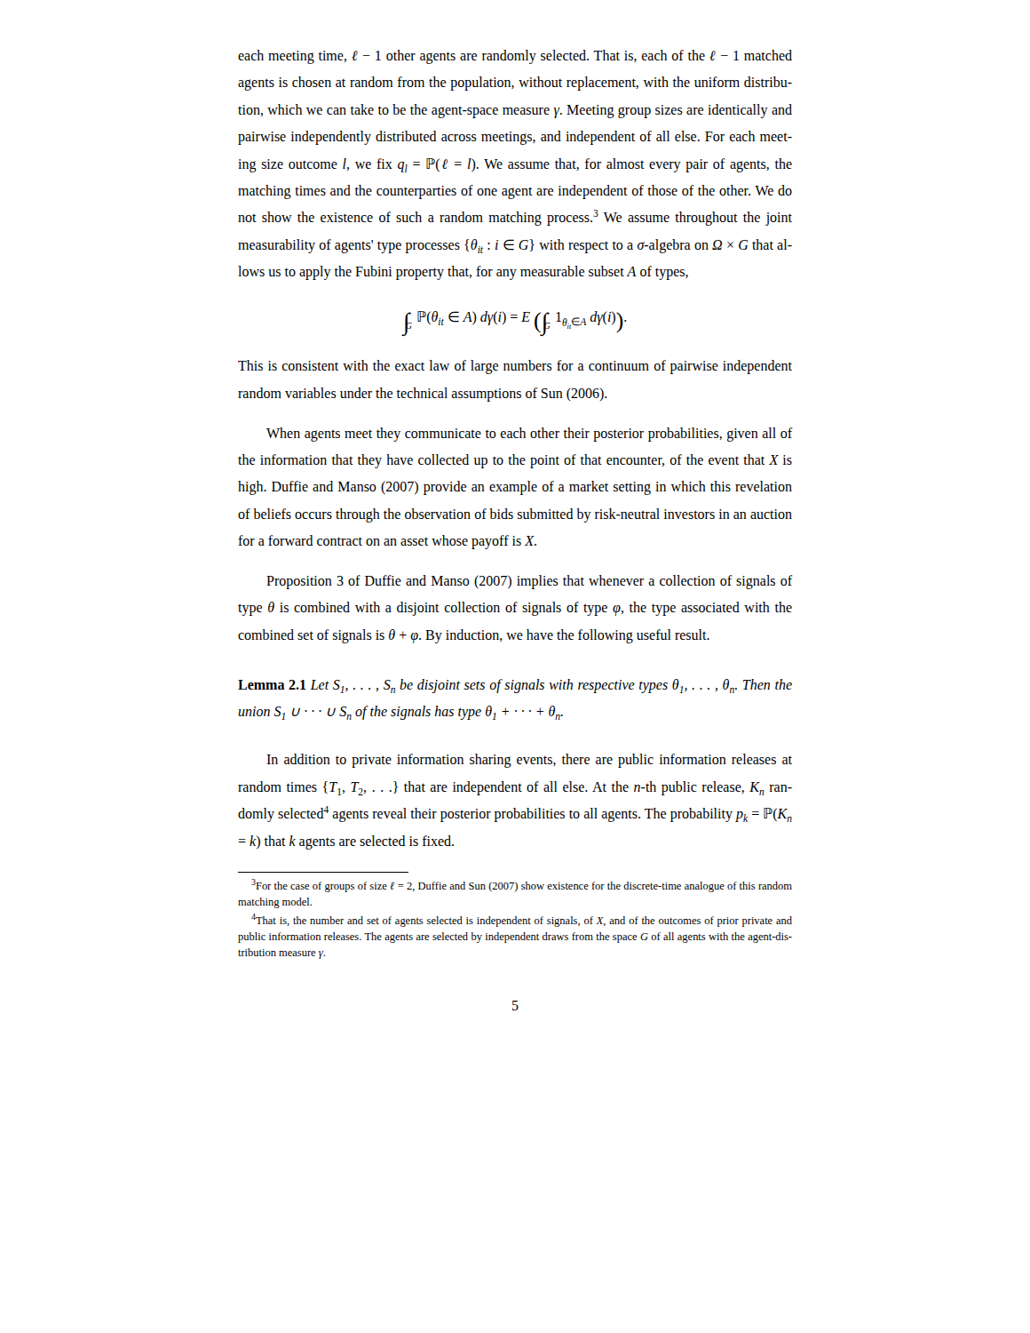each meeting time, ℓ − 1 other agents are randomly selected. That is, each of the ℓ − 1 matched agents is chosen at random from the population, without replacement, with the uniform distribution, which we can take to be the agent-space measure γ. Meeting group sizes are identically and pairwise independently distributed across meetings, and independent of all else. For each meeting size outcome l, we fix ql = ℙ(ℓ = l). We assume that, for almost every pair of agents, the matching times and the counterparties of one agent are independent of those of the other. We do not show the existence of such a random matching process.3 We assume throughout the joint measurability of agents' type processes {θit : i ∈ G} with respect to a σ-algebra on Ω × G that allows us to apply the Fubini property that, for any measurable subset A of types,
∫G ℙ(θit ∈ A) dγ(i) = E (∫G 1θit∈A dγ(i)).
This is consistent with the exact law of large numbers for a continuum of pairwise independent random variables under the technical assumptions of Sun (2006).
When agents meet they communicate to each other their posterior probabilities, given all of the information that they have collected up to the point of that encounter, of the event that X is high. Duffie and Manso (2007) provide an example of a market setting in which this revelation of beliefs occurs through the observation of bids submitted by risk-neutral investors in an auction for a forward contract on an asset whose payoff is X.
Proposition 3 of Duffie and Manso (2007) implies that whenever a collection of signals of type θ is combined with a disjoint collection of signals of type φ, the type associated with the combined set of signals is θ + φ. By induction, we have the following useful result.
Lemma 2.1 Let S1, . . . , Sn be disjoint sets of signals with respective types θ1, . . . , θn. Then the union S1 ∪ · · · ∪ Sn of the signals has type θ1 + · · · + θn.
In addition to private information sharing events, there are public information releases at random times {T1, T2, . . .} that are independent of all else. At the n-th public release, Kn randomly selected4 agents reveal their posterior probabilities to all agents. The probability pk = ℙ(Kn = k) that k agents are selected is fixed.
3For the case of groups of size ℓ = 2, Duffie and Sun (2007) show existence for the discrete-time analogue of this random matching model.
4That is, the number and set of agents selected is independent of signals, of X, and of the outcomes of prior private and public information releases. The agents are selected by independent draws from the space G of all agents with the agent-distribution measure γ.
5